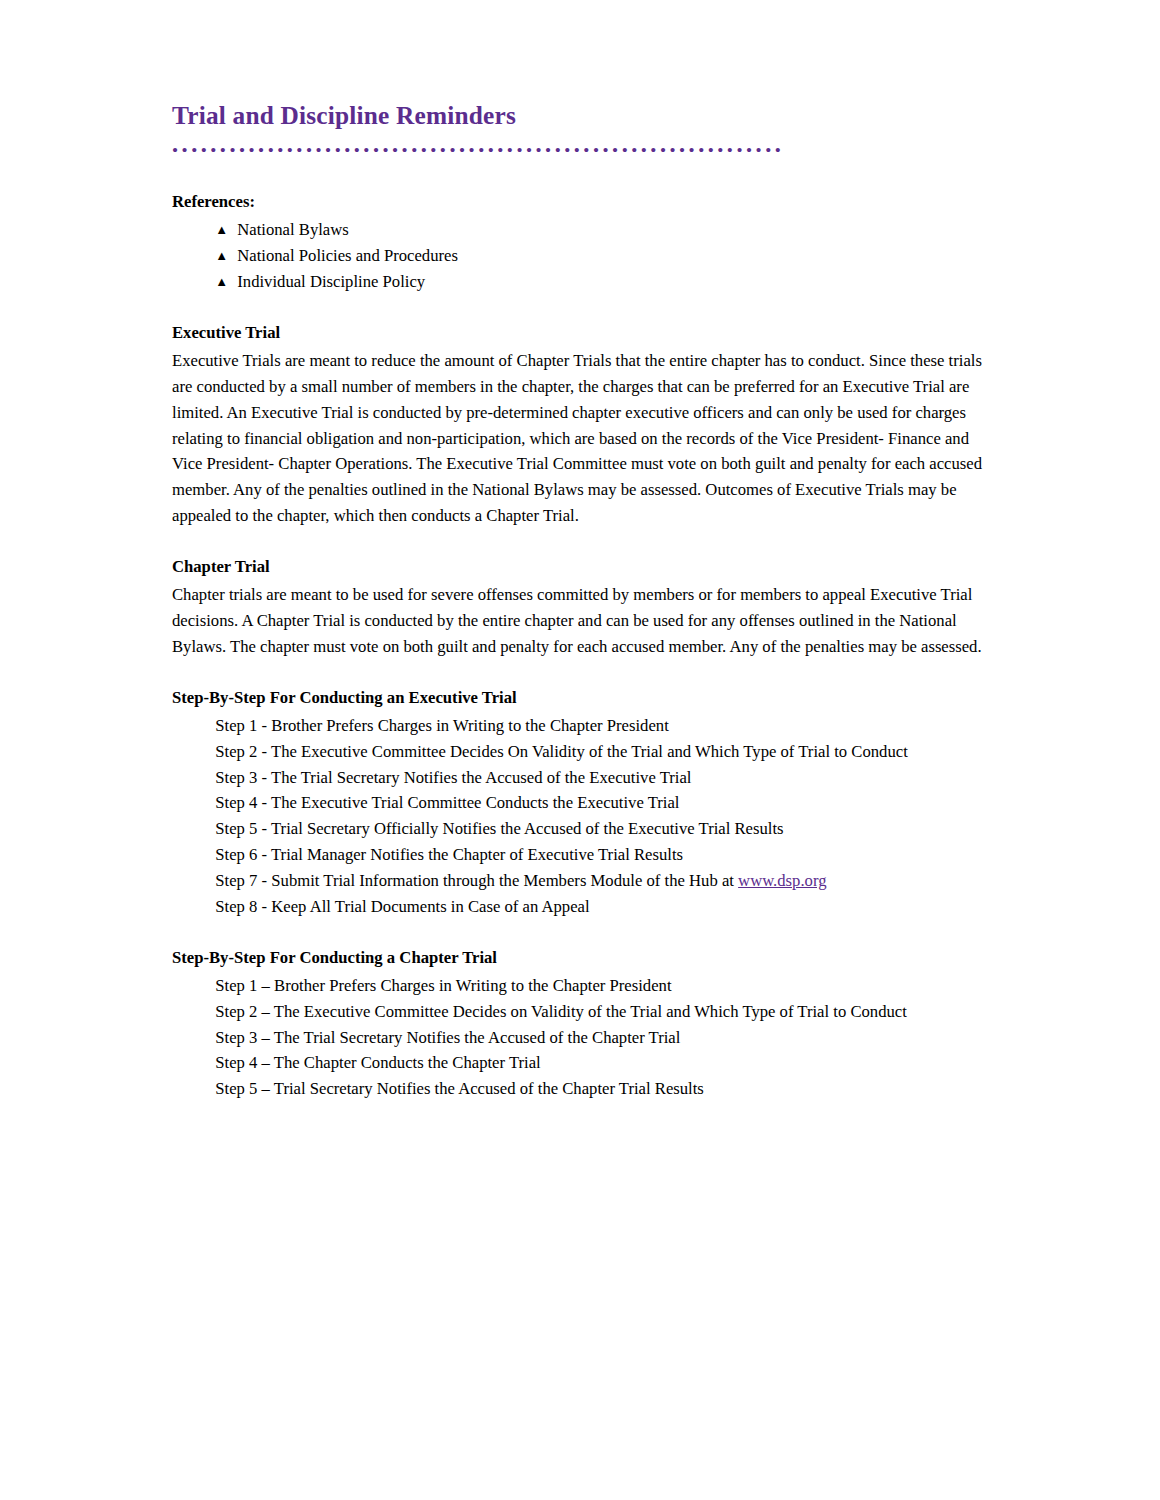Trial and Discipline Reminders
••••••••••••••••••••••••••••••••••••••••••••••••••••••••••••••••
References:
National Bylaws
National Policies and Procedures
Individual Discipline Policy
Executive Trial
Executive Trials are meant to reduce the amount of Chapter Trials that the entire chapter has to conduct. Since these trials are conducted by a small number of members in the chapter, the charges that can be preferred for an Executive Trial are limited. An Executive Trial is conducted by pre-determined chapter executive officers and can only be used for charges relating to financial obligation and non-participation, which are based on the records of the Vice President- Finance and Vice President- Chapter Operations. The Executive Trial Committee must vote on both guilt and penalty for each accused member. Any of the penalties outlined in the National Bylaws may be assessed. Outcomes of Executive Trials may be appealed to the chapter, which then conducts a Chapter Trial.
Chapter Trial
Chapter trials are meant to be used for severe offenses committed by members or for members to appeal Executive Trial decisions. A Chapter Trial is conducted by the entire chapter and can be used for any offenses outlined in the National Bylaws. The chapter must vote on both guilt and penalty for each accused member. Any of the penalties may be assessed.
Step-By-Step For Conducting an Executive Trial
Step 1 - Brother Prefers Charges in Writing to the Chapter President
Step 2 - The Executive Committee Decides On Validity of the Trial and Which Type of Trial to Conduct
Step 3 - The Trial Secretary Notifies the Accused of the Executive Trial
Step 4 - The Executive Trial Committee Conducts the Executive Trial
Step 5 - Trial Secretary Officially Notifies the Accused of the Executive Trial Results
Step 6 - Trial Manager Notifies the Chapter of Executive Trial Results
Step 7 - Submit Trial Information through the Members Module of the Hub at www.dsp.org
Step 8 - Keep All Trial Documents in Case of an Appeal
Step-By-Step For Conducting a Chapter Trial
Step 1 – Brother Prefers Charges in Writing to the Chapter President
Step 2 – The Executive Committee Decides on Validity of the Trial and Which Type of Trial to Conduct
Step 3 – The Trial Secretary Notifies the Accused of the Chapter Trial
Step 4 – The Chapter Conducts the Chapter Trial
Step 5 – Trial Secretary Notifies the Accused of the Chapter Trial Results